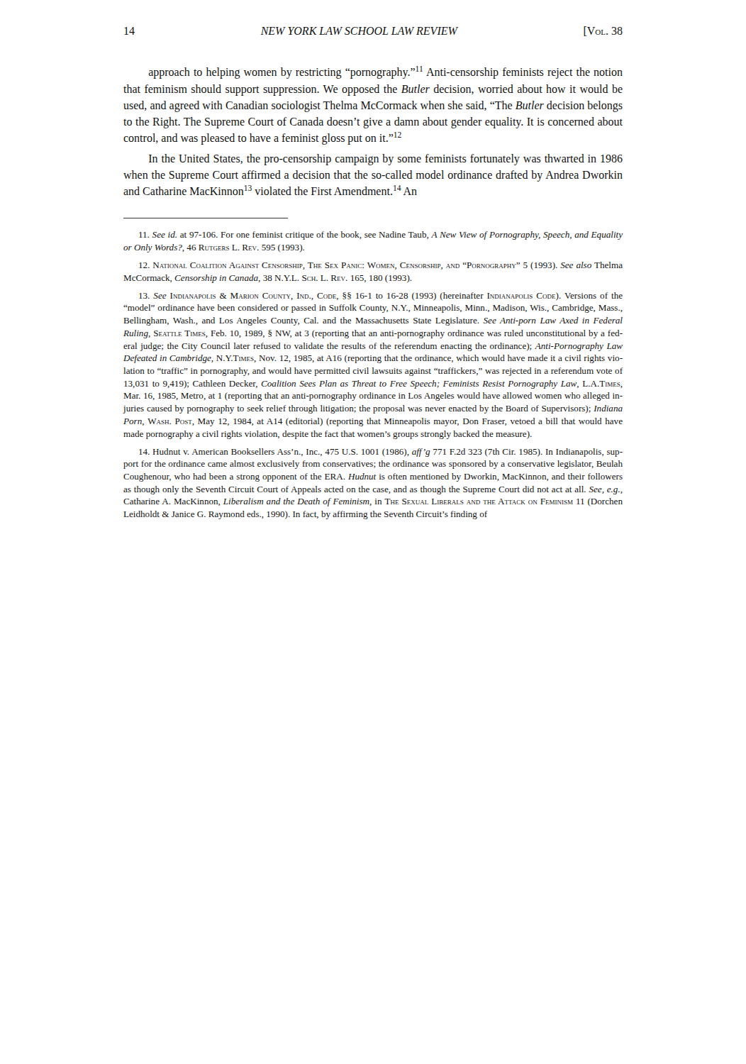14 NEW YORK LAW SCHOOL LAW REVIEW [Vol. 38
approach to helping women by restricting “pornography.”11 Anti-censorship feminists reject the notion that feminism should support suppression. We opposed the Butler decision, worried about how it would be used, and agreed with Canadian sociologist Thelma McCormack when she said, “The Butler decision belongs to the Right. The Supreme Court of Canada doesn’t give a damn about gender equality. It is concerned about control, and was pleased to have a feminist gloss put on it.”12
In the United States, the pro-censorship campaign by some feminists fortunately was thwarted in 1986 when the Supreme Court affirmed a decision that the so-called model ordinance drafted by Andrea Dworkin and Catharine MacKinnon13 violated the First Amendment.14 An
11. See id. at 97-106. For one feminist critique of the book, see Nadine Taub, A New View of Pornography, Speech, and Equality or Only Words?, 46 Rutgers L. Rev. 595 (1993).
12. National Coalition Against Censorship, The Sex Panic: Women, Censorship, and “Pornography” 5 (1993). See also Thelma McCormack, Censorship in Canada, 38 N.Y.L. Sch. L. Rev. 165, 180 (1993).
13. See Indianapolis & Marion County, Ind., Code, §§ 16-1 to 16-28 (1993) (hereinafter Indianapolis Code). Versions of the “model” ordinance have been considered or passed in Suffolk County, N.Y., Minneapolis, Minn., Madison, Wis., Cambridge, Mass., Bellingham, Wash., and Los Angeles County, Cal. and the Massachusetts State Legislature. See Anti-porn Law Axed in Federal Ruling, Seattle Times, Feb. 10, 1989, § NW, at 3 (reporting that an anti-pornography ordinance was ruled unconstitutional by a federal judge; the City Council later refused to validate the results of the referendum enacting the ordinance); Anti-Pornography Law Defeated in Cambridge, N.Y.Times, Nov. 12, 1985, at A16 (reporting that the ordinance, which would have made it a civil rights violation to “traffic” in pornography, and would have permitted civil lawsuits against “traffickers,” was rejected in a referendum vote of 13,031 to 9,419); Cathleen Decker, Coalition Sees Plan as Threat to Free Speech; Feminists Resist Pornography Law, L.A.Times, Mar. 16, 1985, Metro, at 1 (reporting that an anti-pornography ordinance in Los Angeles would have allowed women who alleged injuries caused by pornography to seek relief through litigation; the proposal was never enacted by the Board of Supervisors); Indiana Porn, Wash. Post, May 12, 1984, at A14 (editorial) (reporting that Minneapolis mayor, Don Fraser, vetoed a bill that would have made pornography a civil rights violation, despite the fact that women’s groups strongly backed the measure).
14. Hudnut v. American Booksellers Ass’n., Inc., 475 U.S. 1001 (1986), aff’g 771 F.2d 323 (7th Cir. 1985). In Indianapolis, support for the ordinance came almost exclusively from conservatives; the ordinance was sponsored by a conservative legislator, Beulah Coughenour, who had been a strong opponent of the ERA. Hudnut is often mentioned by Dworkin, MacKinnon, and their followers as though only the Seventh Circuit Court of Appeals acted on the case, and as though the Supreme Court did not act at all. See, e.g., Catharine A. MacKinnon, Liberalism and the Death of Feminism, in The Sexual Liberals and the Attack on Feminism 11 (Dorchen Leidholdt & Janice G. Raymond eds., 1990). In fact, by affirming the Seventh Circuit’s finding of